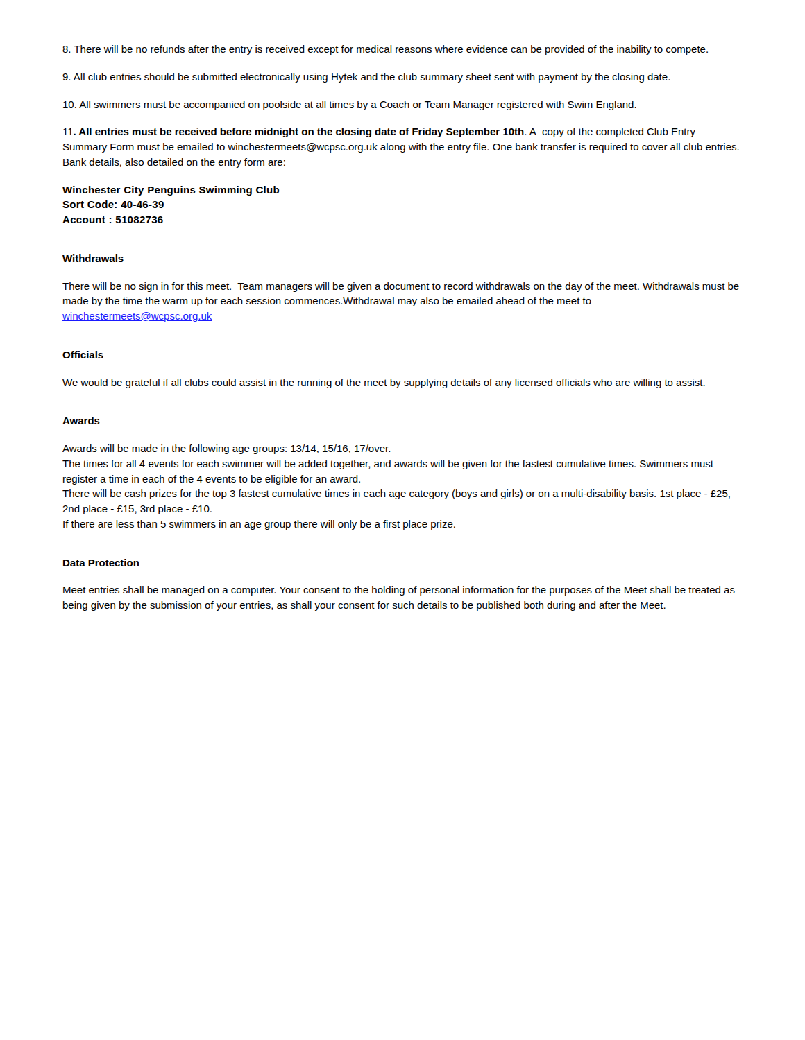8. There will be no refunds after the entry is received except for medical reasons where evidence can be provided of the inability to compete.
9. All club entries should be submitted electronically using Hytek and the club summary sheet sent with payment by the closing date.
10. All swimmers must be accompanied on poolside at all times by a Coach or Team Manager registered with Swim England.
11. All entries must be received before midnight on the closing date of Friday September 10th. A copy of the completed Club Entry Summary Form must be emailed to winchestermeets@wcpsc.org.uk along with the entry file. One bank transfer is required to cover all club entries.
Bank details, also detailed on the entry form are:
Winchester City Penguins Swimming Club
Sort Code: 40-46-39
Account : 51082736
Withdrawals
There will be no sign in for this meet. Team managers will be given a document to record withdrawals on the day of the meet. Withdrawals must be made by the time the warm up for each session commences.Withdrawal may also be emailed ahead of the meet to winchestermeets@wcpsc.org.uk
Officials
We would be grateful if all clubs could assist in the running of the meet by supplying details of any licensed officials who are willing to assist.
Awards
Awards will be made in the following age groups: 13/14, 15/16, 17/over.
The times for all 4 events for each swimmer will be added together, and awards will be given for the fastest cumulative times. Swimmers must register a time in each of the 4 events to be eligible for an award.
There will be cash prizes for the top 3 fastest cumulative times in each age category (boys and girls) or on a multi-disability basis. 1st place - £25, 2nd place - £15, 3rd place - £10.
If there are less than 5 swimmers in an age group there will only be a first place prize.
Data Protection
Meet entries shall be managed on a computer. Your consent to the holding of personal information for the purposes of the Meet shall be treated as being given by the submission of your entries, as shall your consent for such details to be published both during and after the Meet.